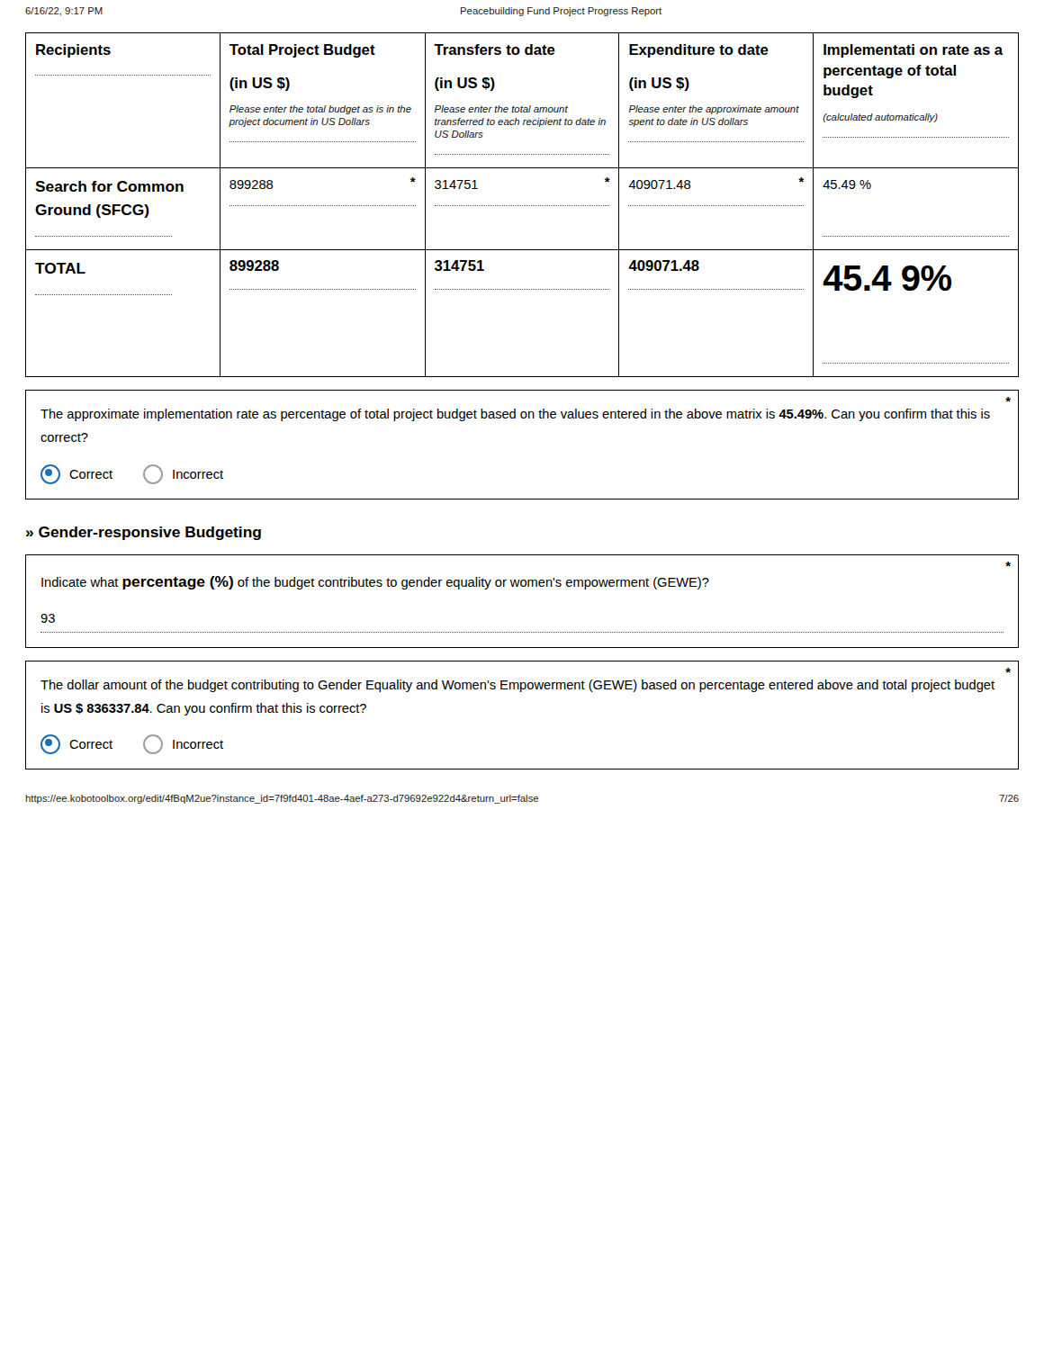6/16/22, 9:17 PM
Peacebuilding Fund Project Progress Report
| Recipients | Total Project Budget (in US $) Please enter the total budget as is in the project document in US Dollars | Transfers to date (in US $) Please enter the total amount transferred to each recipient to date in US Dollars | Expenditure to date (in US $) Please enter the approximate amount spent to date in US dollars | Implementati on rate as a percentage of total budget (calculated automatically) |
| Search for Common Ground (SFCG) | * 899288 | * 314751 | * 409071.48 | 45.49 % |
| TOTAL | 899288 | 314751 | 409071.48 | 45.4 9% |
*
The approximate implementation rate as percentage of total project budget based on the values entered in the above matrix is 45.49%. Can you confirm that this is correct?
Correct Incorrect
» Gender-responsive Budgeting
*
Indicate what percentage (%) of the budget contributes to gender equality or women's empowerment (GEWE)?
93
*
The dollar amount of the budget contributing to Gender Equality and Women's Empowerment (GEWE) based on percentage entered above and total project budget is US $ 836337.84. Can you confirm that this is correct?
Correct Incorrect
https://ee.kobotoolbox.org/edit/4fBqM2ue?instance_id=7f9fd401-48ae-4aef-a273-d79692e922d4&return_url=false
7/26